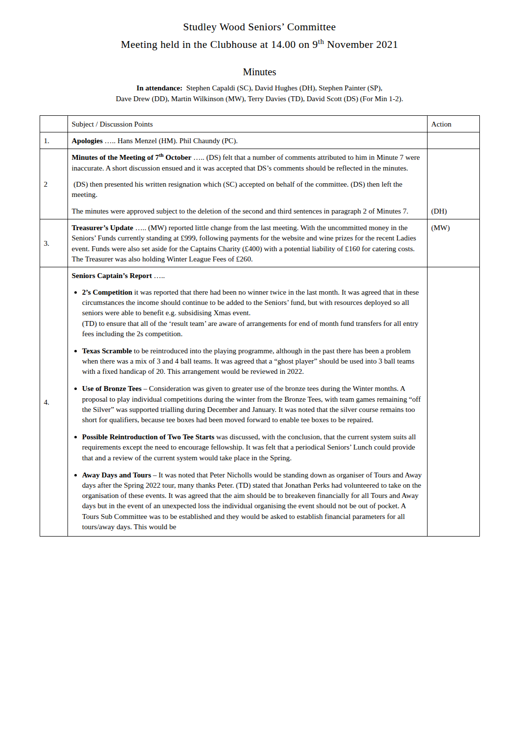Studley Wood Seniors’ Committee
Meeting held in the Clubhouse at 14.00 on 9th November 2021
Minutes
In attendance: Stephen Capaldi (SC), David Hughes (DH), Stephen Painter (SP),
Dave Drew (DD), Martin Wilkinson (MW), Terry Davies (TD), David Scott (DS) (For Min 1-2).
| | Subject / Discussion Points | Action |
| --- | --- | --- |
| 1. | Apologies ….. Hans Menzel (HM). Phil Chaundy (PC). | |
| 2 | Minutes of the Meeting of 7 th October ….. (DS) felt that a number of comments attributed to him in Minute 7 were inaccurate. A short discussion ensued and it was accepted that DS’s comments should be reflected in the minutes. (DS) then presented his written resignation which (SC) accepted on behalf of the committee. (DS) then left the meeting. The minutes were approved subject to the deletion of the second and third sentences in paragraph 2 of Minutes 7. | (DH) |
| 3. | Treasurer’s Update ….. (MW) reported little change from the last meeting. With the uncommitted money in the Seniors’ Funds currently standing at £999, following payments for the website and wine prizes for the recent Ladies event. Funds were also set aside for the Captains Charity (£400) with a potential liability of £160 for catering costs. The Treasurer was also holding Winter League Fees of £260. | (MW) |
| 4. | Seniors Captain’s Report ….. 2’s Competition it was reported that there had been no winner twice in the last month. It was agreed that in these circumstances the income should continue to be added to the Seniors’ fund, but with resources deployed so all seniors were able to benefit e.g. subsidising Xmas event. (TD) to ensure that all of the ‘result team’ are aware of arrangements for end of month fund transfers for all entry fees including the 2s competition. Texas Scramble to be reintroduced into the playing programme, although in the past there has been a problem when there was a mix of 3 and 4 ball teams. It was agreed that a “ghost player” should be used into 3 ball teams with a fixed handicap of 20. This arrangement would be reviewed in 2022. Use of Bronze Tees – Consideration was given to greater use of the bronze tees during the Winter months. A proposal to play individual competitions during the winter from the Bronze Tees, with team games remaining “off the Silver” was supported trialling during December and January. It was noted that the silver course remains too short for qualifiers, because tee boxes had been moved forward to enable tee boxes to be repaired. Possible Reintroduction of Two Tee Starts was discussed, with the conclusion, that the current system suits all requirements except the need to encourage fellowship. It was felt that a periodical Seniors’ Lunch could provide that and a review of the current system would take place in the Spring. Away Days and Tours – It was noted that Peter Nicholls would be standing down as organiser of Tours and Away days after the Spring 2022 tour, many thanks Peter. (TD) stated that Jonathan Perks had volunteered to take on the organisation of these events. It was agreed that the aim should be to breakeven financially for all Tours and Away days but in the event of an unexpected loss the individual organising the event should not be out of pocket. A Tours Sub Committee was to be established and they would be asked to establish financial parameters for all tours/away days. This would be | |